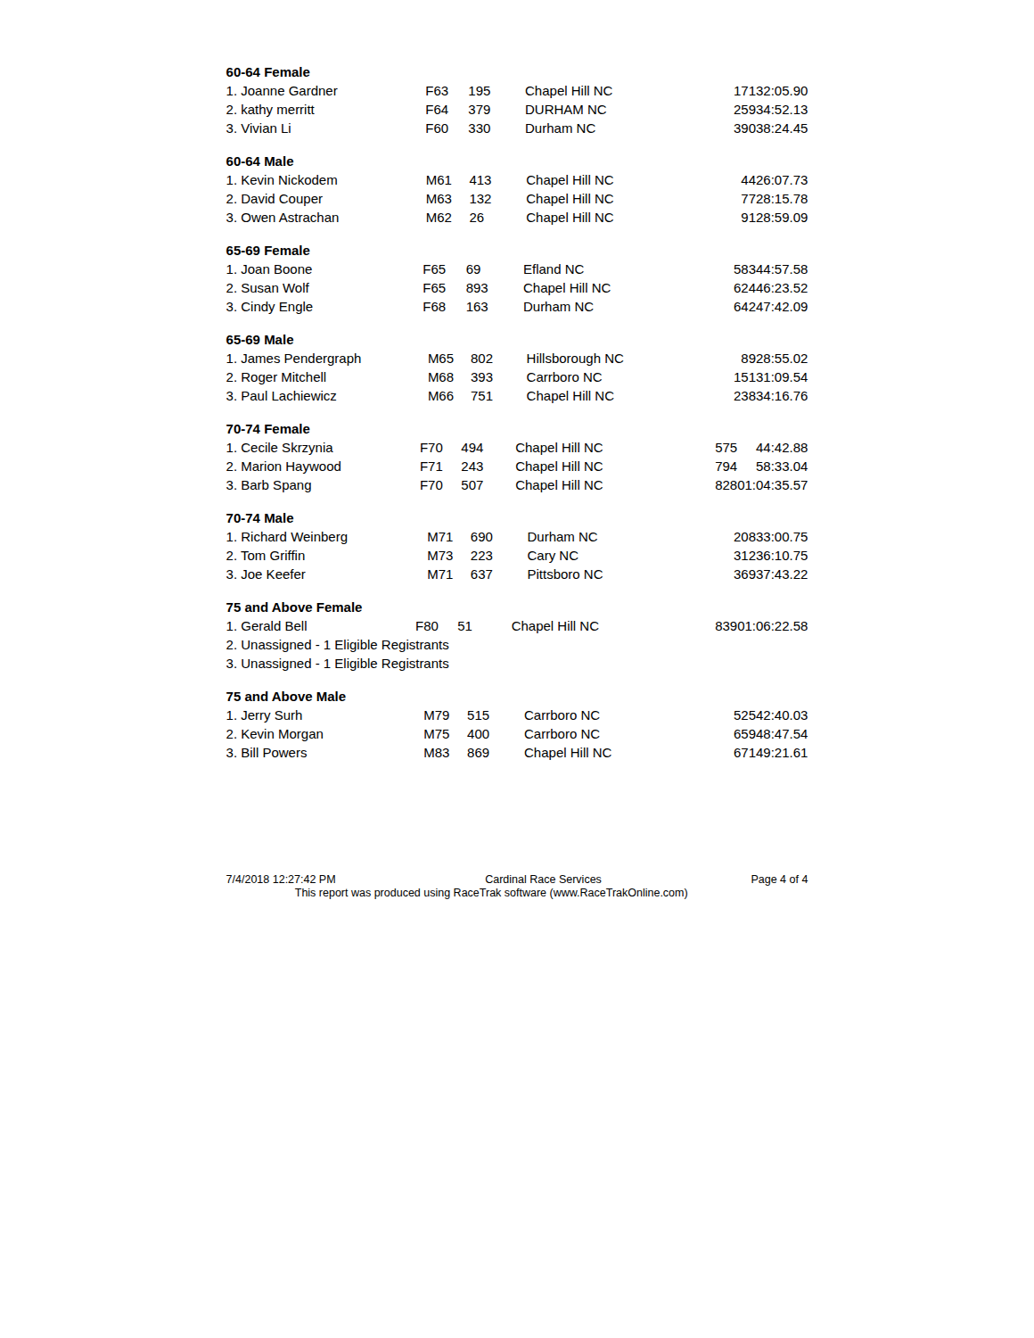60-64 Female
| 1. Joanne Gardner | F63 | 195 | Chapel Hill NC | 171 | 32:05.90 |
| 2. kathy merritt | F64 | 379 | DURHAM NC | 259 | 34:52.13 |
| 3. Vivian Li | F60 | 330 | Durham NC | 390 | 38:24.45 |
60-64 Male
| 1. Kevin Nickodem | M61 | 413 | Chapel Hill NC | 44 | 26:07.73 |
| 2. David Couper | M63 | 132 | Chapel Hill NC | 77 | 28:15.78 |
| 3. Owen Astrachan | M62 | 26 | Chapel Hill NC | 91 | 28:59.09 |
65-69 Female
| 1. Joan Boone | F65 | 69 | Efland NC | 583 | 44:57.58 |
| 2. Susan Wolf | F65 | 893 | Chapel Hill NC | 624 | 46:23.52 |
| 3. Cindy Engle | F68 | 163 | Durham NC | 642 | 47:42.09 |
65-69 Male
| 1. James Pendergraph | M65 | 802 | Hillsborough NC | 89 | 28:55.02 |
| 2. Roger Mitchell | M68 | 393 | Carrboro NC | 151 | 31:09.54 |
| 3. Paul Lachiewicz | M66 | 751 | Chapel Hill NC | 238 | 34:16.76 |
70-74 Female
| 1. Cecile Skrzynia | F70 | 494 | Chapel Hill NC | 575 | 44:42.88 |
| 2. Marion Haywood | F71 | 243 | Chapel Hill NC | 794 | 58:33.04 |
| 3. Barb Spang | F70 | 507 | Chapel Hill NC | 828 | 01:04:35.57 |
70-74 Male
| 1. Richard Weinberg | M71 | 690 | Durham NC | 208 | 33:00.75 |
| 2. Tom Griffin | M73 | 223 | Cary NC | 312 | 36:10.75 |
| 3. Joe Keefer | M71 | 637 | Pittsboro NC | 369 | 37:43.22 |
75 and Above Female
| 1. Gerald Bell | F80 | 51 | Chapel Hill NC | 839 | 01:06:22.58 |
| 2. Unassigned - 1 Eligible Registrants |
| 3. Unassigned - 1 Eligible Registrants |
75 and Above Male
| 1. Jerry Surh | M79 | 515 | Carrboro NC | 525 | 42:40.03 |
| 2. Kevin Morgan | M75 | 400 | Carrboro NC | 659 | 48:47.54 |
| 3. Bill Powers | M83 | 869 | Chapel Hill NC | 671 | 49:21.61 |
7/4/2018 12:27:42 PM Cardinal Race Services Page 4 of 4
This report was produced using RaceTrak software (www.RaceTrakOnline.com)